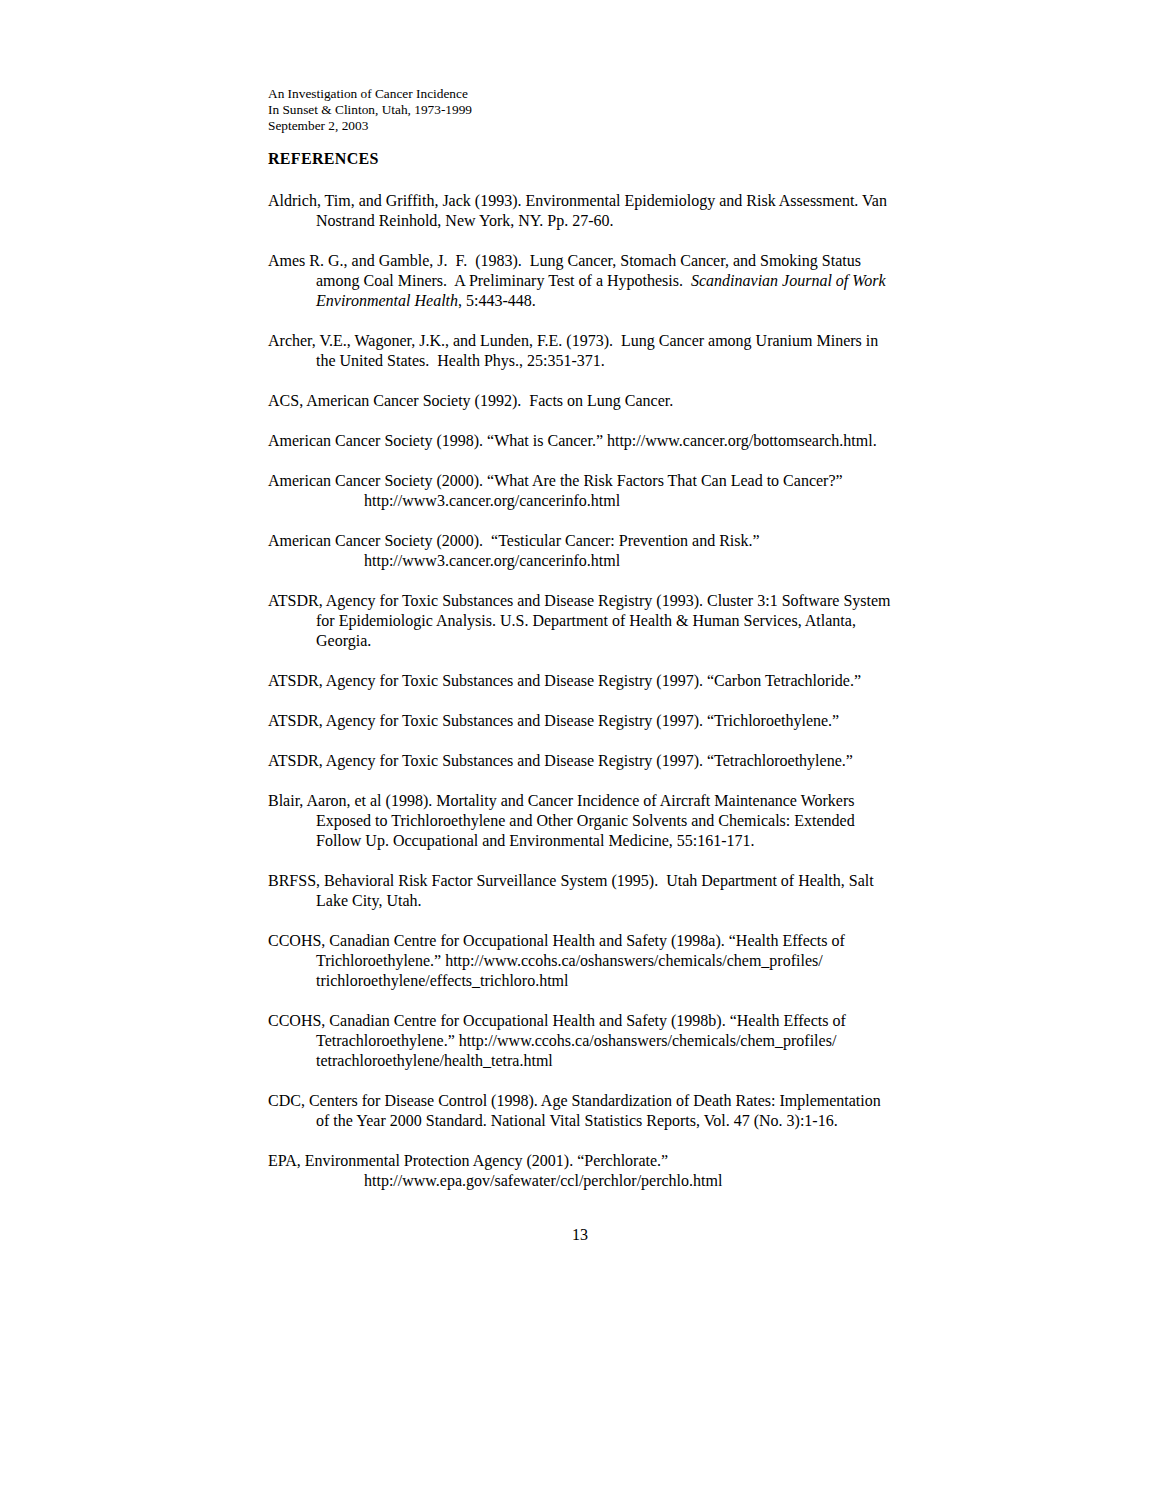An Investigation of Cancer Incidence
In Sunset & Clinton, Utah, 1973-1999
September 2, 2003
REFERENCES
Aldrich, Tim, and Griffith, Jack (1993). Environmental Epidemiology and Risk Assessment. Van Nostrand Reinhold, New York, NY. Pp. 27-60.
Ames R. G., and Gamble, J. F. (1983). Lung Cancer, Stomach Cancer, and Smoking Status among Coal Miners. A Preliminary Test of a Hypothesis. Scandinavian Journal of Work Environmental Health, 5:443-448.
Archer, V.E., Wagoner, J.K., and Lunden, F.E. (1973). Lung Cancer among Uranium Miners in the United States. Health Phys., 25:351-371.
ACS, American Cancer Society (1992). Facts on Lung Cancer.
American Cancer Society (1998). “What is Cancer.” http://www.cancer.org/bottomsearch.html.
American Cancer Society (2000). “What Are the Risk Factors That Can Lead to Cancer?”http://www3.cancer.org/cancerinfo.html
American Cancer Society (2000). “Testicular Cancer: Prevention and Risk.”http://www3.cancer.org/cancerinfo.html
ATSDR, Agency for Toxic Substances and Disease Registry (1993). Cluster 3:1 Software System for Epidemiologic Analysis. U.S. Department of Health & Human Services, Atlanta, Georgia.
ATSDR, Agency for Toxic Substances and Disease Registry (1997). “Carbon Tetrachloride.”
ATSDR, Agency for Toxic Substances and Disease Registry (1997). “Trichloroethylene.”
ATSDR, Agency for Toxic Substances and Disease Registry (1997). “Tetrachloroethylene.”
Blair, Aaron, et al (1998). Mortality and Cancer Incidence of Aircraft Maintenance Workers Exposed to Trichloroethylene and Other Organic Solvents and Chemicals: Extended Follow Up. Occupational and Environmental Medicine, 55:161-171.
BRFSS, Behavioral Risk Factor Surveillance System (1995). Utah Department of Health, Salt Lake City, Utah.
CCOHS, Canadian Centre for Occupational Health and Safety (1998a). “Health Effects of Trichloroethylene.” http://www.ccohs.ca/oshanswers/chemicals/chem_profiles/ trichloroethylene/effects_trichloro.html
CCOHS, Canadian Centre for Occupational Health and Safety (1998b). “Health Effects of Tetrachloroethylene.” http://www.ccohs.ca/oshanswers/chemicals/chem_profiles/ tetrachloroethylene/health_tetra.html
CDC, Centers for Disease Control (1998). Age Standardization of Death Rates: Implementation of the Year 2000 Standard. National Vital Statistics Reports, Vol. 47 (No. 3):1-16.
EPA, Environmental Protection Agency (2001). “Perchlorate.”http://www.epa.gov/safewater/ccl/perchlor/perchlo.html
13